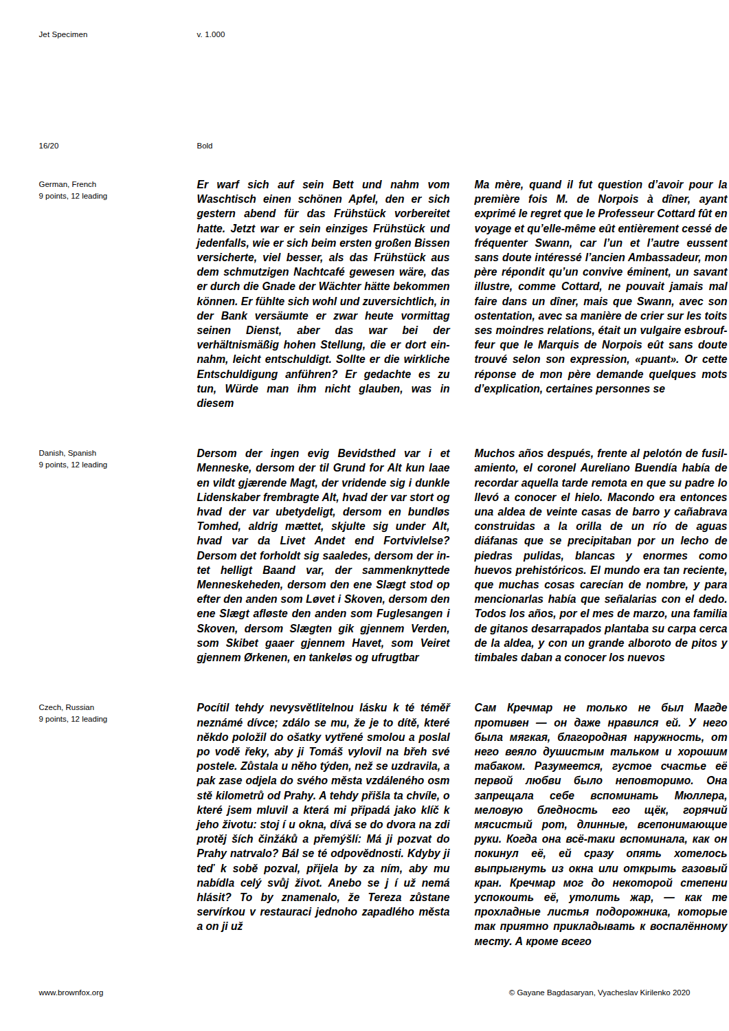Jet Specimen v. 1.000
16/20 Bold
German, French
9 points, 12 leading
Er warf sich auf sein Bett und nahm vom Waschtisch einen schönen Apfel, den er sich gestern abend für das Frühstück vorbereitet hatte. Jetzt war er sein einziges Frühstück und jedenfalls, wie er sich beim ersten großen Bissen versicherte, viel besser, als das Frühstück aus dem schmutzigen Nachtcafé gewesen wäre, das er durch die Gnade der Wächter hätte bekommen können. Er fühlte sich wohl und zuversichtlich, in der Bank versäumte er zwar heute vormittag seinen Dienst, aber das war bei der verhältnismäßig hohen Stellung, die er dort einnahm, leicht entschuldigt. Sollte er die wirkliche Entschuldigung anführen? Er gedachte es zu tun, Würde man ihm nicht glauben, was in diesem
Ma mère, quand il fut question d’avoir pour la première fois M. de Norpois à dîner, ayant exprimé le regret que le Professeur Cottard fût en voyage et qu’elle-même eût entièrement cessé de fréquenter Swann, car l’un et l’autre eussent sans doute intéressé l’ancien Ambassadeur, mon père répondit qu’un convive éminent, un savant illustre, comme Cottard, ne pouvait jamais mal faire dans un dîner, mais que Swann, avec son ostentation, avec sa manière de crier sur les toits ses moindres relations, était un vulgaire esbrouffeur que le Marquis de Norpois eût sans doute trouvé selon son expression, «puant». Or cette réponse de mon père demande quelques mots d’explication, certaines personnes se
Danish, Spanish
9 points, 12 leading
Dersom der ingen evig Bevidsthed var i et Menneske, dersom der til Grund for Alt kun laae en vildt gjærende Magt, der vridende sig i dunkle Lidenskaber frembragte Alt, hvad der var stort og hvad der var ubetydeligt, dersom en bundløs Tomhed, aldrig mættet, skjulte sig under Alt, hvad var da Livet Andet end Fortvivlelse? Dersom det forholdt sig saaledes, dersom der intet helligt Baand var, der sammenknyttede Menneskeheden, dersom den ene Slægt stod op efter den anden som Løvet i Skoven, dersom den ene Slægt afløste den anden som Fuglesangen i Skoven, dersom Slægten gik gjennem Verden, som Skibet gaaer gjennem Havet, som Veiret gjennem Ørkenen, en tankeløs og ufrugtbar
Muchos años después, frente al pelotón de fusilamiento, el coronel Aureliano Buendía había de recordar aquella tarde remota en que su padre lo llevó a conocer el hielo. Macondo era entonces una aldea de veinte casas de barro y cañabrava construidas a la orilla de un río de aguas diáfanas que se precipitaban por un lecho de piedras pulidas, blancas y enormes como huevos prehistóricos. El mundo era tan reciente, que muchas cosas carecían de nombre, y para mencionarlas había que señalarias con el dedo. Todos los años, por el mes de marzo, una familia de gitanos desarrapados plantaba su carpa cerca de la aldea, y con un grande alboroto de pitos y timbales daban a conocer los nuevos
Czech, Russian
9 points, 12 leading
Pocítil tehdy nevysvětlitelnou lásku k té téměř neznámé dívce; zdálo se mu, že je to dítě, které někdo položil do ošatky vytřené smolou a poslal po vodě řeky, aby ji Tomáš vylovil na břeh své postele. Zůstala u něho týden, než se uzdravila, a pak zase odjela do svého města vzdáleného osm stě kilometrů od Prahy. A tehdy přišla ta chvíle, o které jsem mluvil a která mi připadá jako klíč k jeho životu: stoj í u okna, dívá se do dvora na zdi protěj ších činžáků a přemýšlí: Má ji pozvat do Prahy natrvalo? Bál se té odpovědnosti. Kdyby ji teď k sobě pozval, přijela by za ním, aby mu nabídla celý svůj život. Anebo se j í už nemá hlásit? To by znamenalo, že Tereza zůstane servírkou v restauraci jednoho zapadlého města a on ji už
Сам Кречмар не только не был Магде противен — он даже нравился ей. У него была мягкая, благородная наружность, от него веяло душистым тальком и хорошим табаком. Разумеется, густое счастье её первой любви было неповторимо. Она запрещала себе вспоминать Мюллера, меловую бледность его щёк, горячий мясистый рот, длинные, всепонимающие руки. Когда она всё-таки вспоминала, как он покинул её, ей сразу опять хотелось выпрыгнуть из окна или открыть газовый кран. Кречмар мог до некоторой степени успокоить её, утолить жар, — как те прохладные листья подорожника, которые так приятно прикладывать к воспалённому месту. А кроме всего
www.brownfox.org © Gayane Bagdasaryan, Vyacheslav Kirilenko 2020